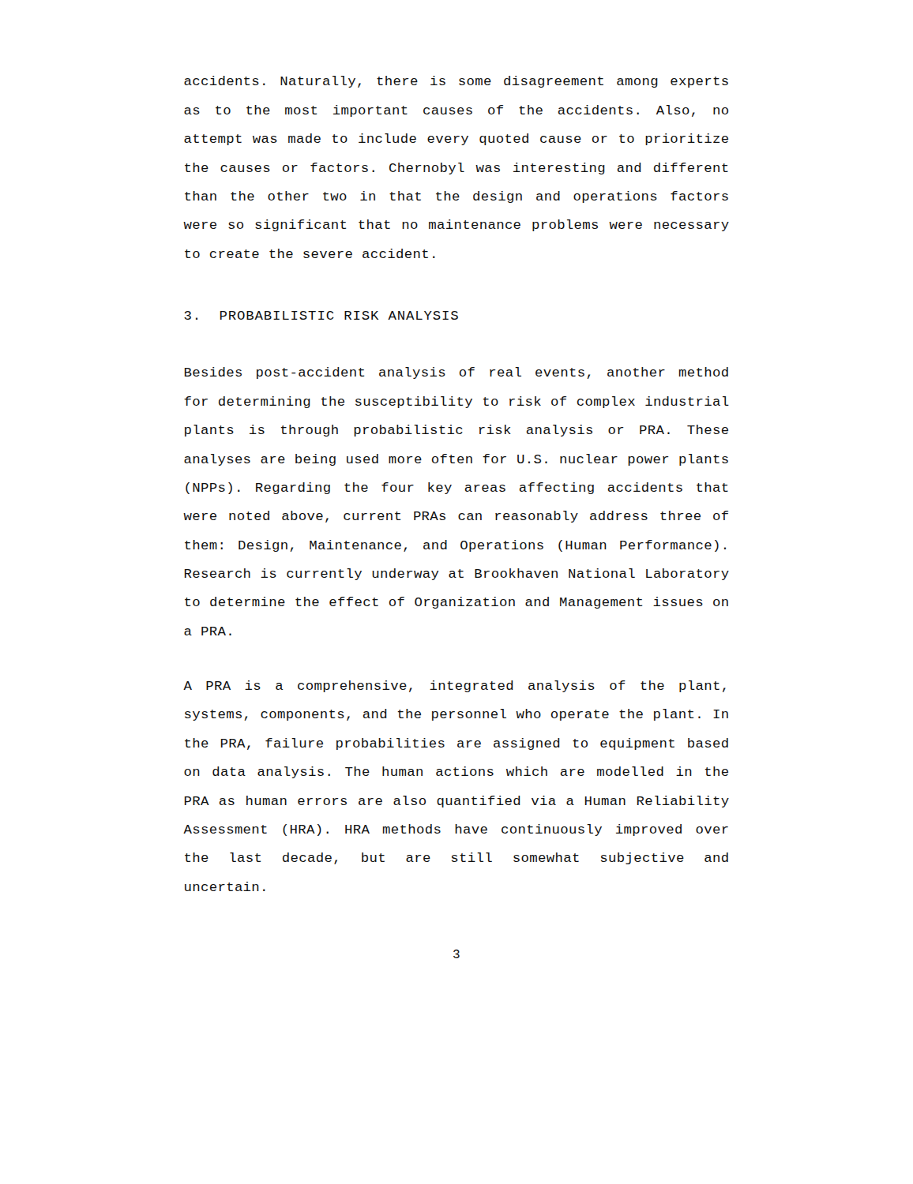accidents. Naturally, there is some disagreement among experts as to the most important causes of the accidents. Also, no attempt was made to include every quoted cause or to prioritize the causes or factors. Chernobyl was interesting and different than the other two in that the design and operations factors were so significant that no maintenance problems were necessary to create the severe accident.
3. PROBABILISTIC RISK ANALYSIS
Besides post-accident analysis of real events, another method for determining the susceptibility to risk of complex industrial plants is through probabilistic risk analysis or PRA. These analyses are being used more often for U.S. nuclear power plants (NPPs). Regarding the four key areas affecting accidents that were noted above, current PRAs can reasonably address three of them: Design, Maintenance, and Operations (Human Performance). Research is currently underway at Brookhaven National Laboratory to determine the effect of Organization and Management issues on a PRA.
A PRA is a comprehensive, integrated analysis of the plant, systems, components, and the personnel who operate the plant. In the PRA, failure probabilities are assigned to equipment based on data analysis. The human actions which are modelled in the PRA as human errors are also quantified via a Human Reliability Assessment (HRA). HRA methods have continuously improved over the last decade, but are still somewhat subjective and uncertain.
3